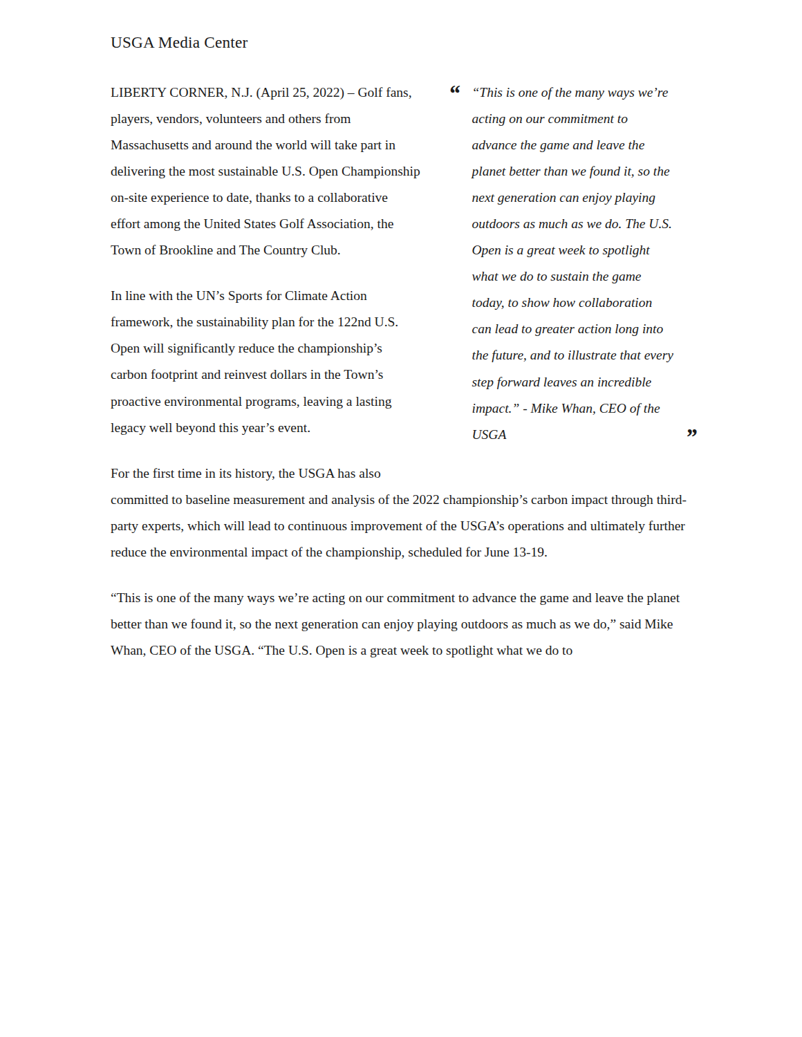USGA Media Center
“ “This is one of the many ways we’re acting on our commitment to advance the game and leave the planet better than we found it, so the next generation can enjoy playing outdoors as much as we do. The U.S. Open is a great week to spotlight what we do to sustain the game today, to show how collaboration can lead to greater action long into the future, and to illustrate that every step forward leaves an incredible impact.” - Mike Whan, CEO of the USGA ”
LIBERTY CORNER, N.J. (April 25, 2022) – Golf fans, players, vendors, volunteers and others from Massachusetts and around the world will take part in delivering the most sustainable U.S. Open Championship on-site experience to date, thanks to a collaborative effort among the United States Golf Association, the Town of Brookline and The Country Club.
In line with the UN’s Sports for Climate Action framework, the sustainability plan for the 122nd U.S. Open will significantly reduce the championship’s carbon footprint and reinvest dollars in the Town’s proactive environmental programs, leaving a lasting legacy well beyond this year’s event.
For the first time in its history, the USGA has also committed to baseline measurement and analysis of the 2022 championship’s carbon impact through third-party experts, which will lead to continuous improvement of the USGA’s operations and ultimately further reduce the environmental impact of the championship, scheduled for June 13-19.
“This is one of the many ways we’re acting on our commitment to advance the game and leave the planet better than we found it, so the next generation can enjoy playing outdoors as much as we do,” said Mike Whan, CEO of the USGA. “The U.S. Open is a great week to spotlight what we do to